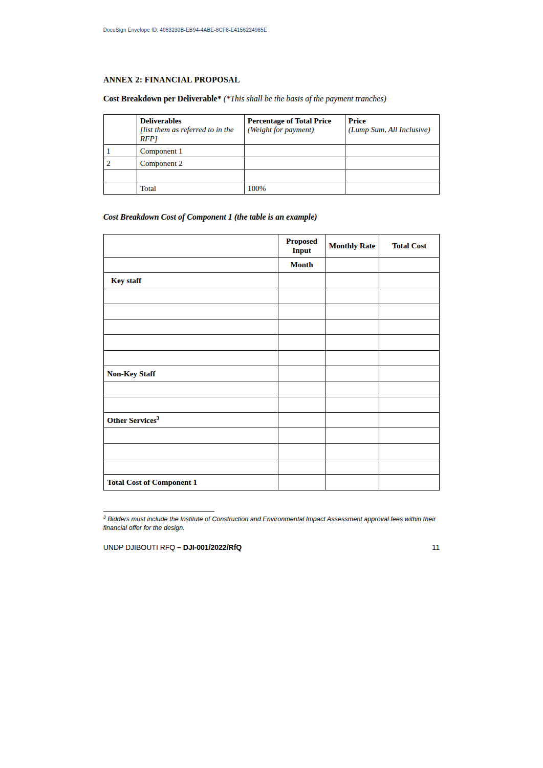DocuSign Envelope ID: 4083230B-EB94-4ABE-8CF8-E4156224985E
ANNEX 2: FINANCIAL PROPOSAL
Cost Breakdown per Deliverable* (*This shall be the basis of the payment tranches)
| | Deliverables [list them as referred to in the RFP] | Percentage of Total Price (Weight for payment) | Price (Lump Sum, All Inclusive) |
| --- | --- | --- | --- |
| 1 | Component 1 | | |
| 2 | Component 2 | | |
| | Total | 100% | |
Cost Breakdown Cost of Component 1 (the table is an example)
| | Proposed Input | Monthly Rate | Total Cost |
| --- | --- | --- | --- |
| | Month | | |
| Key staff | | | |
| Non-Key Staff | | | |
| Other Services 3 | | | |
| Total Cost of Component 1 | | | |
3 Bidders must include the Institute of Construction and Environmental Impact Assessment approval fees within their financial offer for the design.
UNDP DJIBOUTI RFQ – DJI-001/2022/RfQ
11